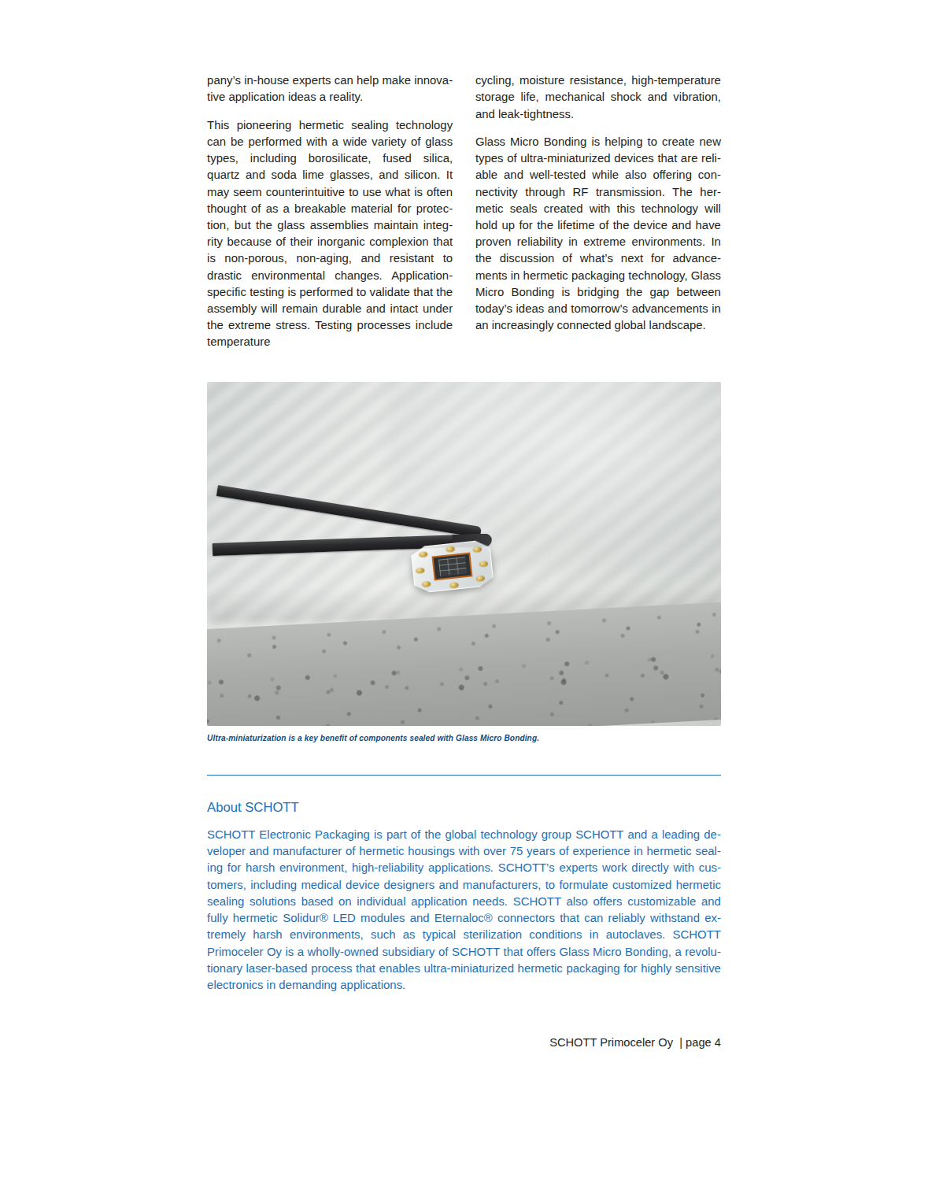pany’s in-house experts can help make innovative application ideas a reality.
This pioneering hermetic sealing technology can be performed with a wide variety of glass types, including borosilicate, fused silica, quartz and soda lime glasses, and silicon. It may seem counterintuitive to use what is often thought of as a breakable material for protection, but the glass assemblies maintain integrity because of their inorganic complexion that is non-porous, non-aging, and resistant to drastic environmental changes. Application-specific testing is performed to validate that the assembly will remain durable and intact under the extreme stress. Testing processes include temperature
cycling, moisture resistance, high-temperature storage life, mechanical shock and vibration, and leak-tightness.
Glass Micro Bonding is helping to create new types of ultra-miniaturized devices that are reliable and well-tested while also offering connectivity through RF transmission. The hermetic seals created with this technology will hold up for the lifetime of the device and have proven reliability in extreme environments. In the discussion of what’s next for advancements in hermetic packaging technology, Glass Micro Bonding is bridging the gap between today’s ideas and tomorrow’s advancements in an increasingly connected global landscape.
Ultra-miniaturization is a key benefit of components sealed with Glass Micro Bonding.
About SCHOTT
SCHOTT Electronic Packaging is part of the global technology group SCHOTT and a leading developer and manufacturer of hermetic housings with over 75 years of experience in hermetic sealing for harsh environment, high-reliability applications. SCHOTT’s experts work directly with customers, including medical device designers and manufacturers, to formulate customized hermetic sealing solutions based on individual application needs. SCHOTT also offers customizable and fully hermetic Solidur® LED modules and Eternaloc® connectors that can reliably withstand extremely harsh environments, such as typical sterilization conditions in autoclaves. SCHOTT Primoceler Oy is a wholly-owned subsidiary of SCHOTT that offers Glass Micro Bonding, a revolutionary laser-based process that enables ultra-miniaturized hermetic packaging for highly sensitive electronics in demanding applications.
SCHOTT Primoceler Oy | page 4